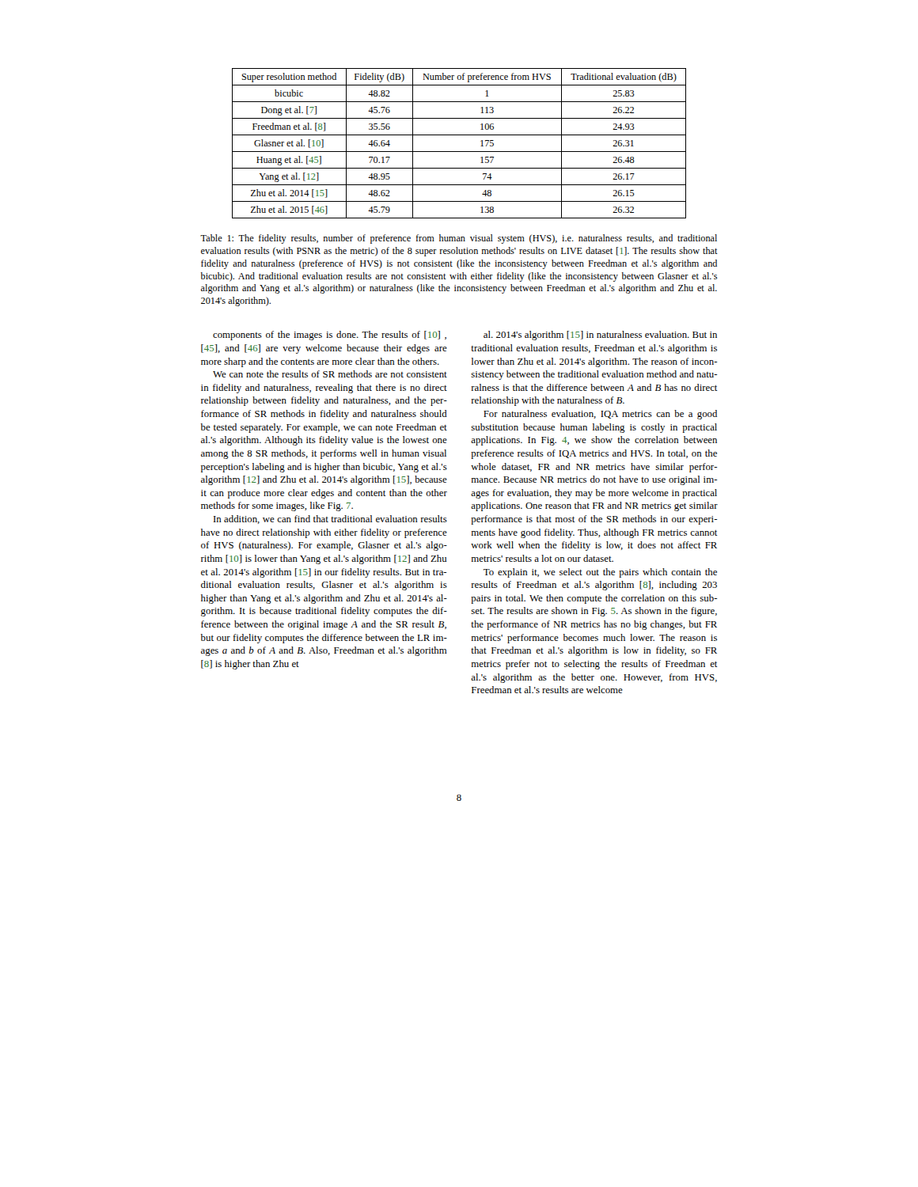| Super resolution method | Fidelity (dB) | Number of preference from HVS | Traditional evaluation (dB) |
| --- | --- | --- | --- |
| bicubic | 48.82 | 1 | 25.83 |
| Dong et al. [ 7 ] | 45.76 | 113 | 26.22 |
| Freedman et al. [ 8 ] | 35.56 | 106 | 24.93 |
| Glasner et al. [ 10 ] | 46.64 | 175 | 26.31 |
| Huang et al. [ 45 ] | 70.17 | 157 | 26.48 |
| Yang et al. [ 12 ] | 48.95 | 74 | 26.17 |
| Zhu et al. 2014 [ 15 ] | 48.62 | 48 | 26.15 |
| Zhu et al. 2015 [ 46 ] | 45.79 | 138 | 26.32 |
Table 1: The fidelity results, number of preference from human visual system (HVS), i.e. naturalness results, and traditional evaluation results (with PSNR as the metric) of the 8 super resolution methods' results on LIVE dataset [1]. The results show that fidelity and naturalness (preference of HVS) is not consistent (like the inconsistency between Freedman et al.'s algorithm and bicubic). And traditional evaluation results are not consistent with either fidelity (like the inconsistency between Glasner et al.'s algorithm and Yang et al.'s algorithm) or naturalness (like the inconsistency between Freedman et al.'s algorithm and Zhu et al. 2014's algorithm).
components of the images is done. The results of [10] , [45], and [46] are very welcome because their edges are more sharp and the contents are more clear than the others.
We can note the results of SR methods are not consistent in fidelity and naturalness, revealing that there is no direct relationship between fidelity and naturalness, and the performance of SR methods in fidelity and naturalness should be tested separately. For example, we can note Freedman et al.'s algorithm. Although its fidelity value is the lowest one among the 8 SR methods, it performs well in human visual perception's labeling and is higher than bicubic, Yang et al.'s algorithm [12] and Zhu et al. 2014's algorithm [15], because it can produce more clear edges and content than the other methods for some images, like Fig. 7.
In addition, we can find that traditional evaluation results have no direct relationship with either fidelity or preference of HVS (naturalness). For example, Glasner et al.'s algorithm [10] is lower than Yang et al.'s algorithm [12] and Zhu et al. 2014's algorithm [15] in our fidelity results. But in traditional evaluation results, Glasner et al.'s algorithm is higher than Yang et al.'s algorithm and Zhu et al. 2014's algorithm. It is because traditional fidelity computes the difference between the original image A and the SR result B, but our fidelity computes the difference between the LR images a and b of A and B. Also, Freedman et al.'s algorithm [8] is higher than Zhu et
al. 2014's algorithm [15] in naturalness evaluation. But in traditional evaluation results, Freedman et al.'s algorithm is lower than Zhu et al. 2014's algorithm. The reason of inconsistency between the traditional evaluation method and naturalness is that the difference between A and B has no direct relationship with the naturalness of B.
For naturalness evaluation, IQA metrics can be a good substitution because human labeling is costly in practical applications. In Fig. 4, we show the correlation between preference results of IQA metrics and HVS. In total, on the whole dataset, FR and NR metrics have similar performance. Because NR metrics do not have to use original images for evaluation, they may be more welcome in practical applications. One reason that FR and NR metrics get similar performance is that most of the SR methods in our experiments have good fidelity. Thus, although FR metrics cannot work well when the fidelity is low, it does not affect FR metrics' results a lot on our dataset.
To explain it, we select out the pairs which contain the results of Freedman et al.'s algorithm [8], including 203 pairs in total. We then compute the correlation on this subset. The results are shown in Fig. 5. As shown in the figure, the performance of NR metrics has no big changes, but FR metrics' performance becomes much lower. The reason is that Freedman et al.'s algorithm is low in fidelity, so FR metrics prefer not to selecting the results of Freedman et al.'s algorithm as the better one. However, from HVS, Freedman et al.'s results are welcome
8